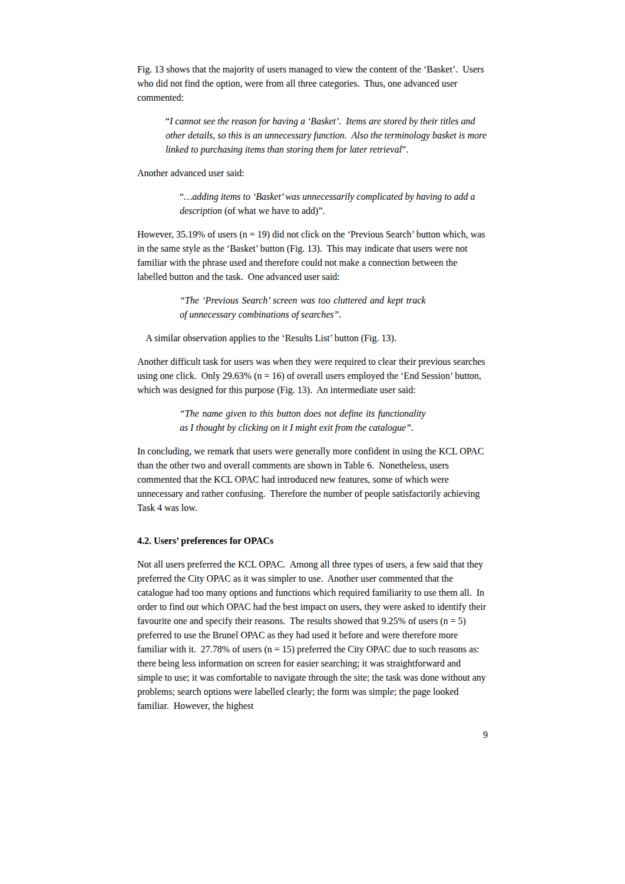Fig. 13 shows that the majority of users managed to view the content of the ‘Basket’. Users who did not find the option, were from all three categories. Thus, one advanced user commented:
“I cannot see the reason for having a ‘Basket’. Items are stored by their titles and other details, so this is an unnecessary function. Also the terminology basket is more linked to purchasing items than storing them for later retrieval”.
Another advanced user said:
“…adding items to ‘Basket’ was unnecessarily complicated by having to add a description (of what we have to add)”.
However, 35.19% of users (n = 19) did not click on the ‘Previous Search’ button which, was in the same style as the ‘Basket’ button (Fig. 13). This may indicate that users were not familiar with the phrase used and therefore could not make a connection between the labelled button and the task. One advanced user said:
“The ‘Previous Search’ screen was too cluttered and kept track of unnecessary combinations of searches”.
A similar observation applies to the ‘Results List’ button (Fig. 13).
Another difficult task for users was when they were required to clear their previous searches using one click. Only 29.63% (n = 16) of overall users employed the ‘End Session’ button, which was designed for this purpose (Fig. 13). An intermediate user said:
“The name given to this button does not define its functionality as I thought by clicking on it I might exit from the catalogue”.
In concluding, we remark that users were generally more confident in using the KCL OPAC than the other two and overall comments are shown in Table 6. Nonetheless, users commented that the KCL OPAC had introduced new features, some of which were unnecessary and rather confusing. Therefore the number of people satisfactorily achieving Task 4 was low.
4.2. Users’ preferences for OPACs
Not all users preferred the KCL OPAC. Among all three types of users, a few said that they preferred the City OPAC as it was simpler to use. Another user commented that the catalogue had too many options and functions which required familiarity to use them all. In order to find out which OPAC had the best impact on users, they were asked to identify their favourite one and specify their reasons. The results showed that 9.25% of users (n = 5) preferred to use the Brunel OPAC as they had used it before and were therefore more familiar with it. 27.78% of users (n = 15) preferred the City OPAC due to such reasons as: there being less information on screen for easier searching; it was straightforward and simple to use; it was comfortable to navigate through the site; the task was done without any problems; search options were labelled clearly; the form was simple; the page looked familiar. However, the highest
9